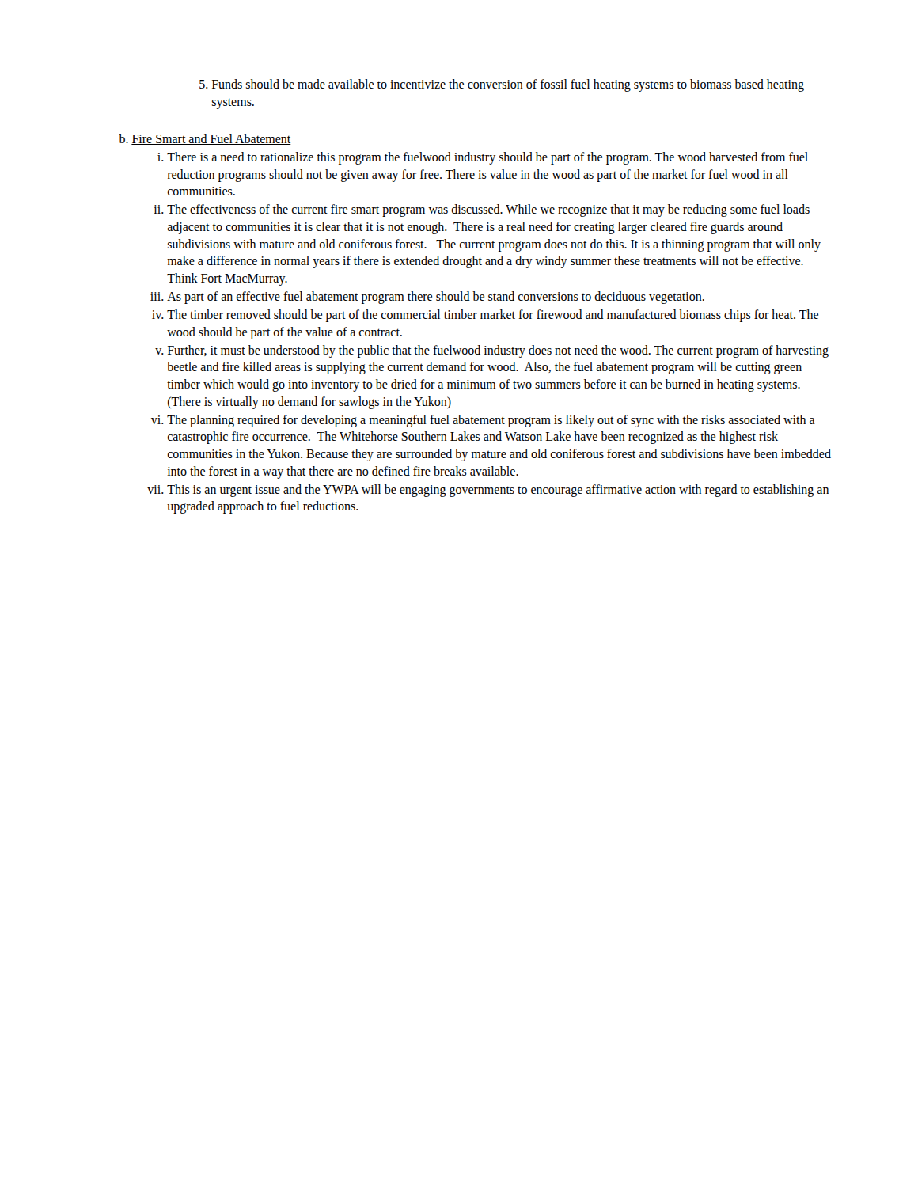Funds should be made available to incentivize the conversion of fossil fuel heating systems to biomass based heating systems.
Fire Smart and Fuel Abatement
There is a need to rationalize this program the fuelwood industry should be part of the program. The wood harvested from fuel reduction programs should not be given away for free. There is value in the wood as part of the market for fuel wood in all communities.
The effectiveness of the current fire smart program was discussed. While we recognize that it may be reducing some fuel loads adjacent to communities it is clear that it is not enough. There is a real need for creating larger cleared fire guards around subdivisions with mature and old coniferous forest. The current program does not do this. It is a thinning program that will only make a difference in normal years if there is extended drought and a dry windy summer these treatments will not be effective. Think Fort MacMurray.
As part of an effective fuel abatement program there should be stand conversions to deciduous vegetation.
The timber removed should be part of the commercial timber market for firewood and manufactured biomass chips for heat. The wood should be part of the value of a contract.
Further, it must be understood by the public that the fuelwood industry does not need the wood. The current program of harvesting beetle and fire killed areas is supplying the current demand for wood. Also, the fuel abatement program will be cutting green timber which would go into inventory to be dried for a minimum of two summers before it can be burned in heating systems. (There is virtually no demand for sawlogs in the Yukon)
The planning required for developing a meaningful fuel abatement program is likely out of sync with the risks associated with a catastrophic fire occurrence. The Whitehorse Southern Lakes and Watson Lake have been recognized as the highest risk communities in the Yukon. Because they are surrounded by mature and old coniferous forest and subdivisions have been imbedded into the forest in a way that there are no defined fire breaks available.
This is an urgent issue and the YWPA will be engaging governments to encourage affirmative action with regard to establishing an upgraded approach to fuel reductions.